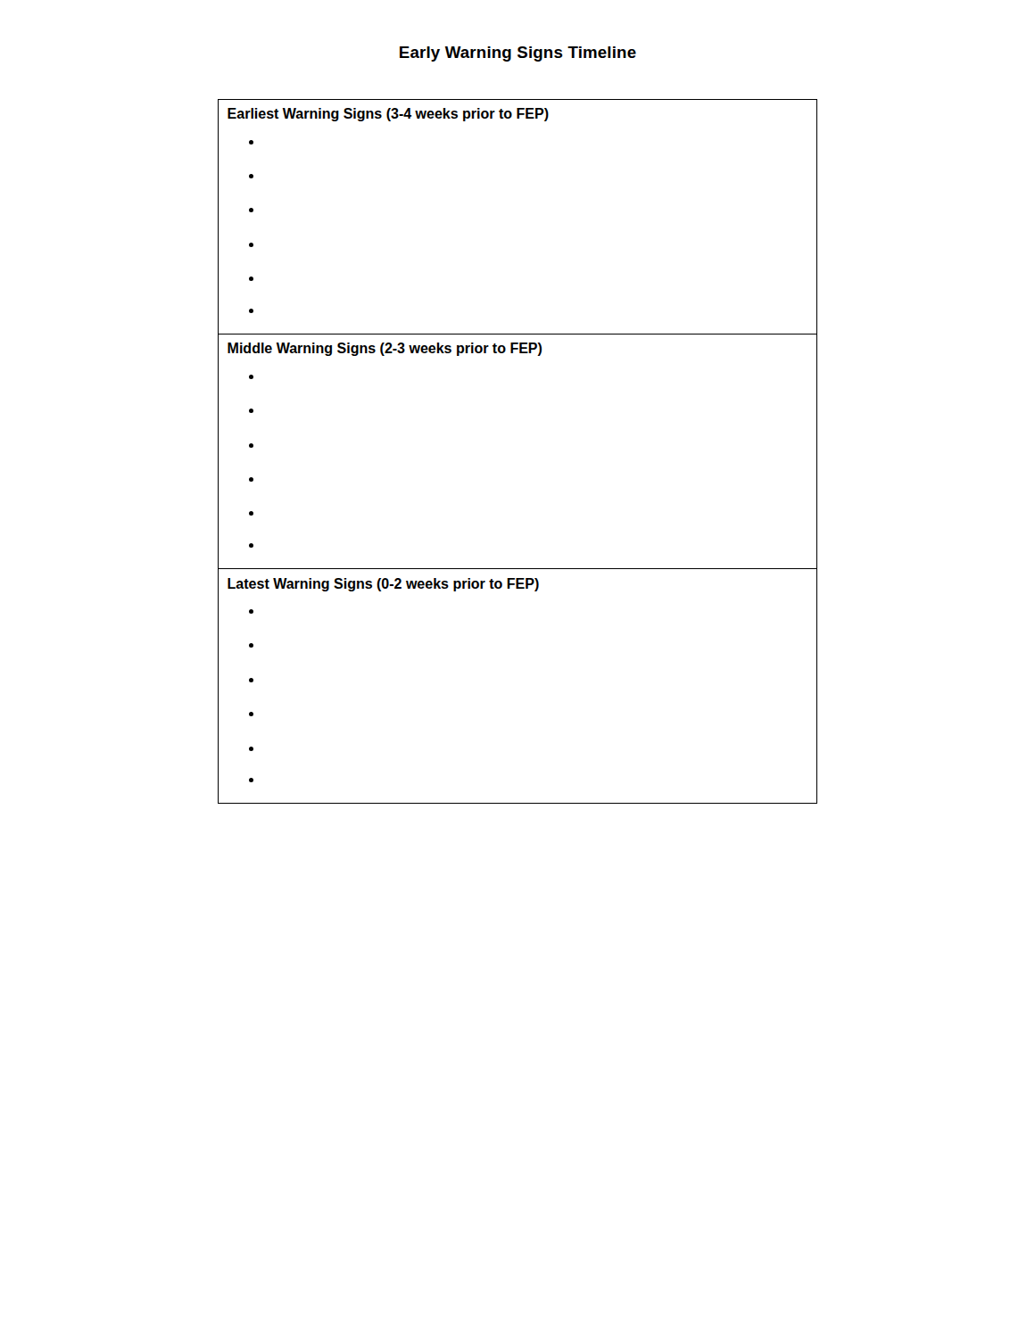Early Warning Signs Timeline
| Earliest Warning Signs (3-4 weeks prior to FEP) |
| Middle Warning Signs (2-3 weeks prior to FEP) |
| Latest Warning Signs (0-2 weeks prior to FEP) |